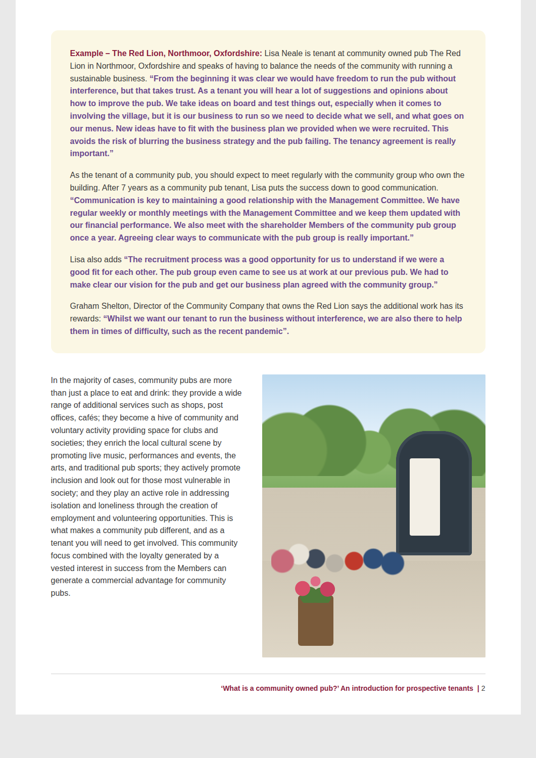Example – The Red Lion, Northmoor, Oxfordshire: Lisa Neale is tenant at community owned pub The Red Lion in Northmoor, Oxfordshire and speaks of having to balance the needs of the community with running a sustainable business. “From the beginning it was clear we would have freedom to run the pub without interference, but that takes trust. As a tenant you will hear a lot of suggestions and opinions about how to improve the pub. We take ideas on board and test things out, especially when it comes to involving the village, but it is our business to run so we need to decide what we sell, and what goes on our menus. New ideas have to fit with the business plan we provided when we were recruited. This avoids the risk of blurring the business strategy and the pub failing. The tenancy agreement is really important.”
As the tenant of a community pub, you should expect to meet regularly with the community group who own the building. After 7 years as a community pub tenant, Lisa puts the success down to good communication. “Communication is key to maintaining a good relationship with the Management Committee. We have regular weekly or monthly meetings with the Management Committee and we keep them updated with our financial performance. We also meet with the shareholder Members of the community pub group once a year. Agreeing clear ways to communicate with the pub group is really important.”
Lisa also adds “The recruitment process was a good opportunity for us to understand if we were a good fit for each other. The pub group even came to see us at work at our previous pub. We had to make clear our vision for the pub and get our business plan agreed with the community group.”
Graham Shelton, Director of the Community Company that owns the Red Lion says the additional work has its rewards: “Whilst we want our tenant to run the business without interference, we are also there to help them in times of difficulty, such as the recent pandemic”.
In the majority of cases, community pubs are more than just a place to eat and drink: they provide a wide range of additional services such as shops, post offices, cafés; they become a hive of community and voluntary activity providing space for clubs and societies; they enrich the local cultural scene by promoting live music, performances and events, the arts, and traditional pub sports; they actively promote inclusion and look out for those most vulnerable in society; and they play an active role in addressing isolation and loneliness through the creation of employment and volunteering opportunities. This is what makes a community pub different, and as a tenant you will need to get involved. This community focus combined with the loyalty generated by a vested interest in success from the Members can generate a commercial advantage for community pubs.
‘What is a community owned pub?’ An introduction for prospective tenants |2